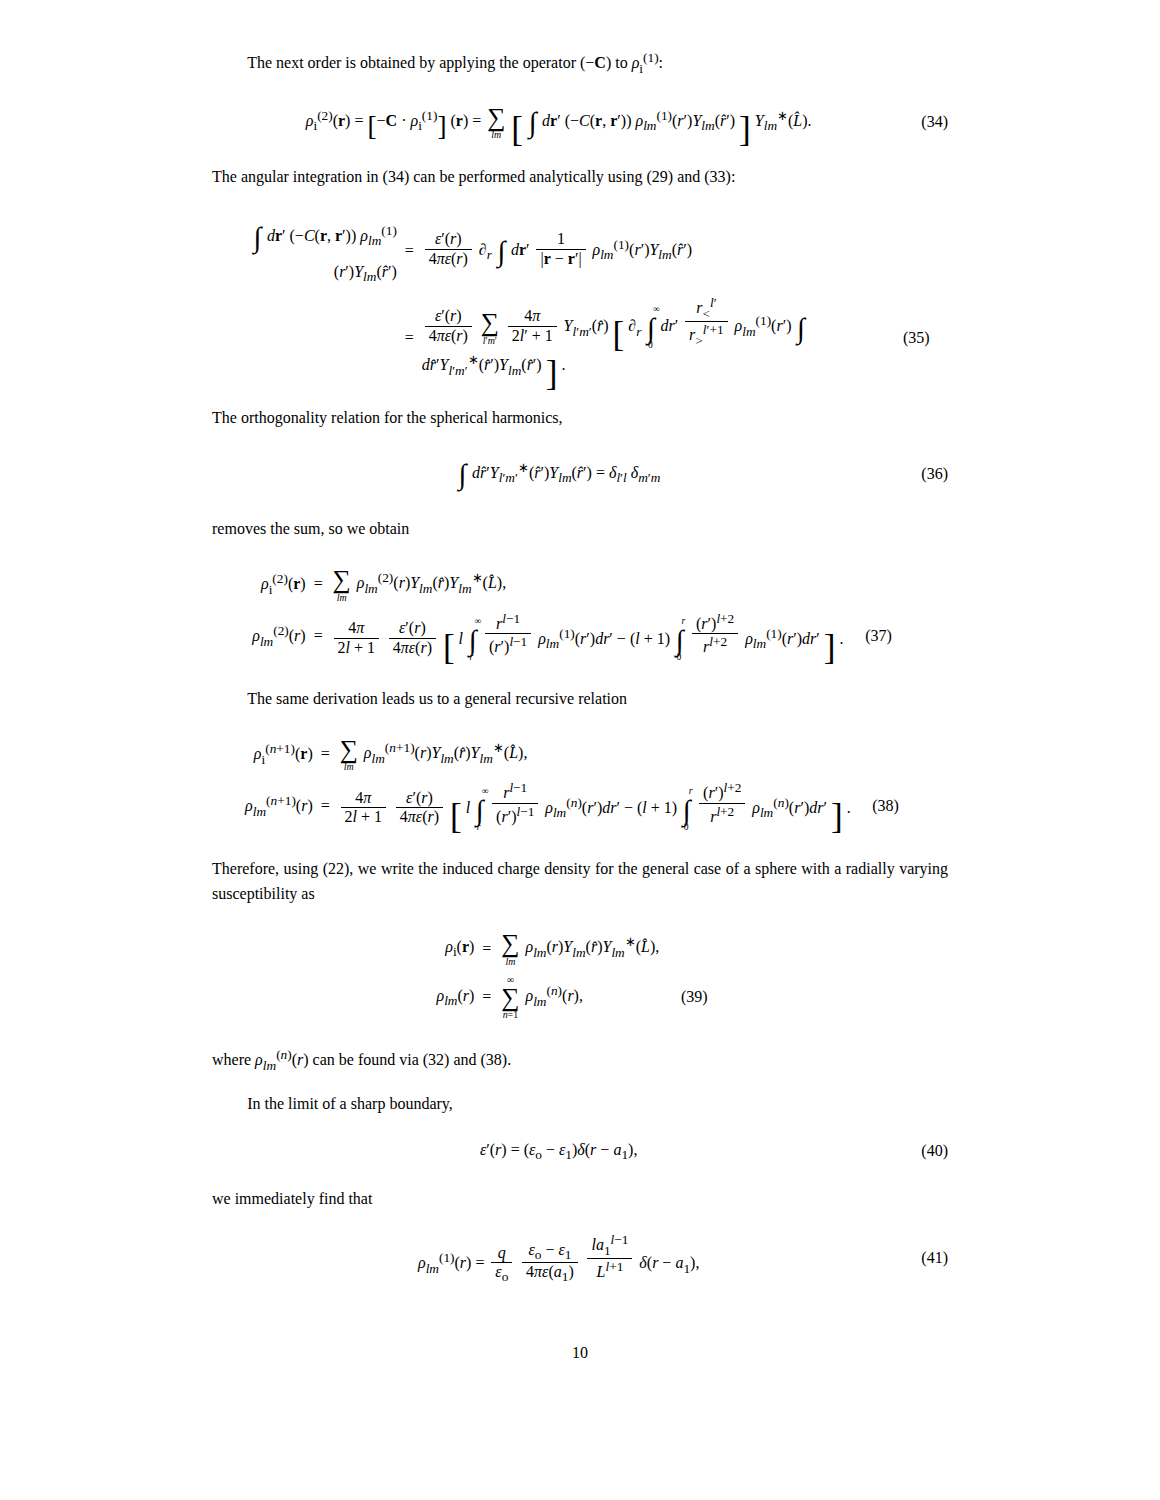The next order is obtained by applying the operator (−C) to ρi(1):
ρi(2)(r) = [−C · ρi(1)] (r) = ∑lm [ ∫ dr′ (−C(r, r′)) ρlm(1)(r′)Ylm(r̂′) ] Ylm∗(L̂).
(34)
The angular integration in (34) can be performed analytically using (29) and (33):
| ∫ d r ′ (− C ( r , r ′)) ρ lm (1) ( r ′) Y lm ( r̂ ′) | = | ε ′( r ) 4 πε ( r ) ∂ r ∫ d r ′ 1 / r − r ′/ ρ lm (1) ( r ′) Y lm ( r̂ ′) | |
| | = | ε ′( r ) 4 πε ( r ) ∑ l ′ m ′ 4 π 2 l ′ + 1 Y l ′ m ′ ( r̂ ) [ ∂ r ∫ ∞ 0 dr ′ r < l ′ r > l ′+1 ρ lm (1) ( r ′) ∫ d r̂ ′ Y l ′ m ′ ∗ ( r̂ ′) Y lm ( r̂ ′) ] . | (35) |
The orthogonality relation for the spherical harmonics,
∫ dr̂′Yl′m′∗(r̂′)Ylm(r̂′) = δl′l δm′m
(36)
removes the sum, so we obtain
| ρ i (2) ( r ) | = | ∑ lm ρ lm (2) ( r ) Y lm ( r̂ ) Y lm ∗ ( L̂ ), | |
| ρ lm (2) ( r ) | = | 4 π 2 l + 1 ε ′( r ) 4 πε ( r ) [ l ∫ ∞ r r l −1 ( r ′) l −1 ρ lm (1) ( r ′) dr ′ − ( l + 1) ∫ r 0 ( r ′) l +2 r l +2 ρ lm (1) ( r ′) dr ′ ] . | (37) |
The same derivation leads us to a general recursive relation
| ρ i ( n +1) ( r ) | = | ∑ lm ρ lm ( n +1) ( r ) Y lm ( r̂ ) Y lm ∗ ( L̂ ), | |
| ρ lm ( n +1) ( r ) | = | 4 π 2 l + 1 ε ′( r ) 4 πε ( r ) [ l ∫ ∞ r r l −1 ( r ′) l −1 ρ lm ( n ) ( r ′) dr ′ − ( l + 1) ∫ r 0 ( r ′) l +2 r l +2 ρ lm ( n ) ( r ′) dr ′ ] . | (38) |
Therefore, using (22), we write the induced charge density for the general case of a sphere with a radially varying susceptibility as
| ρ i ( r ) | = | ∑ lm ρ lm ( r ) Y lm ( r̂ ) Y lm ∗ ( L̂ ), | |
| ρ lm ( r ) | = | ∞ ∑ n =1 ρ lm ( n ) ( r ), | (39) |
where ρlm(n)(r) can be found via (32) and (38).
In the limit of a sharp boundary,
ε′(r) = (εo − ε1)δ(r − a1),
(40)
we immediately find that
ρlm(1)(r) = qεo εo − ε14πε(a1) la1l−1 Ll+1 δ(r − a1),
(41)
10